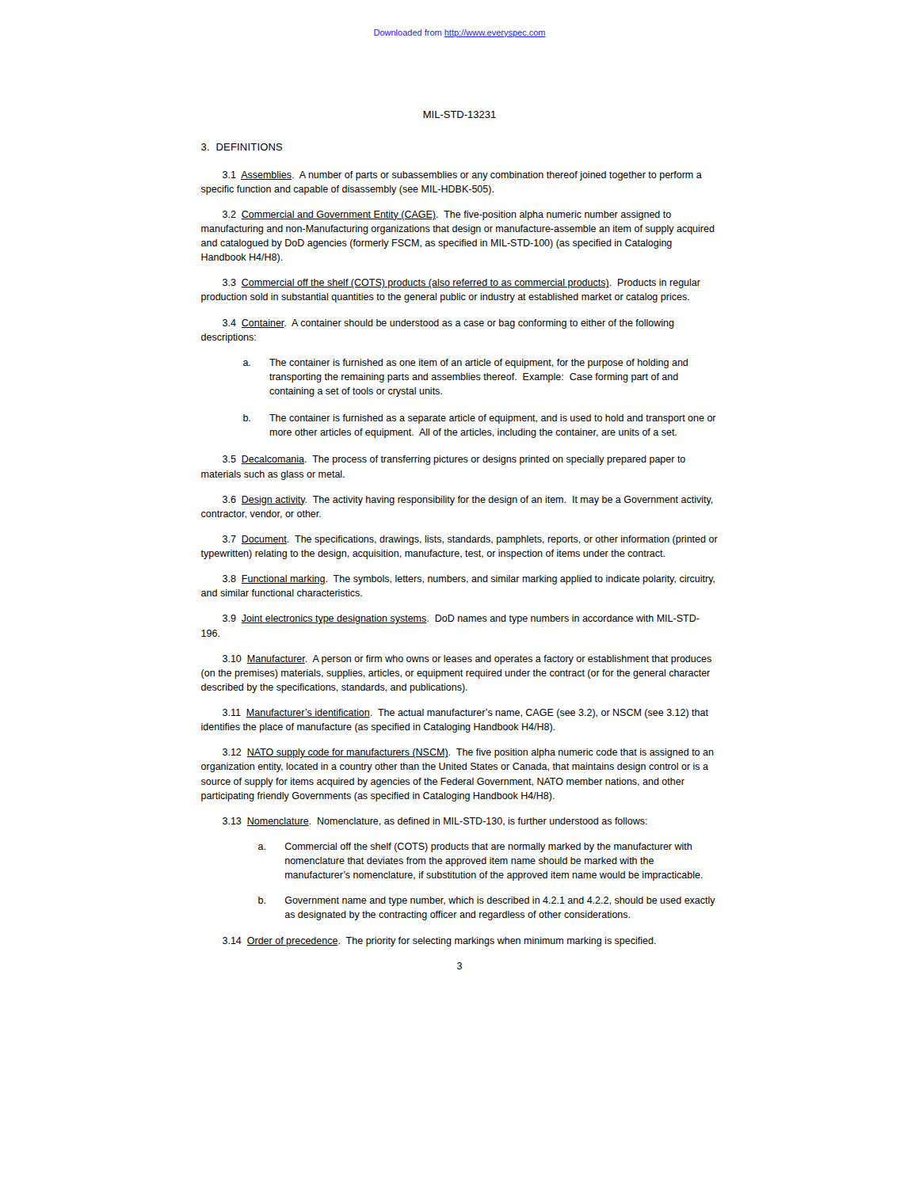Downloaded from http://www.everyspec.com
MIL-STD-13231
3. DEFINITIONS
3.1 Assemblies. A number of parts or subassemblies or any combination thereof joined together to perform a specific function and capable of disassembly (see MIL-HDBK-505).
3.2 Commercial and Government Entity (CAGE). The five-position alpha numeric number assigned to manufacturing and non-Manufacturing organizations that design or manufacture-assemble an item of supply acquired and catalogued by DoD agencies (formerly FSCM, as specified in MIL-STD-100) (as specified in Cataloging Handbook H4/H8).
3.3 Commercial off the shelf (COTS) products (also referred to as commercial products). Products in regular production sold in substantial quantities to the general public or industry at established market or catalog prices.
3.4 Container. A container should be understood as a case or bag conforming to either of the following descriptions:
a. The container is furnished as one item of an article of equipment, for the purpose of holding and transporting the remaining parts and assemblies thereof. Example: Case forming part of and containing a set of tools or crystal units.
b. The container is furnished as a separate article of equipment, and is used to hold and transport one or more other articles of equipment. All of the articles, including the container, are units of a set.
3.5 Decalcomania. The process of transferring pictures or designs printed on specially prepared paper to materials such as glass or metal.
3.6 Design activity. The activity having responsibility for the design of an item. It may be a Government activity, contractor, vendor, or other.
3.7 Document. The specifications, drawings, lists, standards, pamphlets, reports, or other information (printed or typewritten) relating to the design, acquisition, manufacture, test, or inspection of items under the contract.
3.8 Functional marking. The symbols, letters, numbers, and similar marking applied to indicate polarity, circuitry, and similar functional characteristics.
3.9 Joint electronics type designation systems. DoD names and type numbers in accordance with MIL-STD-196.
3.10 Manufacturer. A person or firm who owns or leases and operates a factory or establishment that produces (on the premises) materials, supplies, articles, or equipment required under the contract (or for the general character described by the specifications, standards, and publications).
3.11 Manufacturer’s identification. The actual manufacturer’s name, CAGE (see 3.2), or NSCM (see 3.12) that identifies the place of manufacture (as specified in Cataloging Handbook H4/H8).
3.12 NATO supply code for manufacturers (NSCM). The five position alpha numeric code that is assigned to an organization entity, located in a country other than the United States or Canada, that maintains design control or is a source of supply for items acquired by agencies of the Federal Government, NATO member nations, and other participating friendly Governments (as specified in Cataloging Handbook H4/H8).
3.13 Nomenclature. Nomenclature, as defined in MIL-STD-130, is further understood as follows:
a. Commercial off the shelf (COTS) products that are normally marked by the manufacturer with nomenclature that deviates from the approved item name should be marked with the manufacturer’s nomenclature, if substitution of the approved item name would be impracticable.
b. Government name and type number, which is described in 4.2.1 and 4.2.2, should be used exactly as designated by the contracting officer and regardless of other considerations.
3.14 Order of precedence. The priority for selecting markings when minimum marking is specified.
3